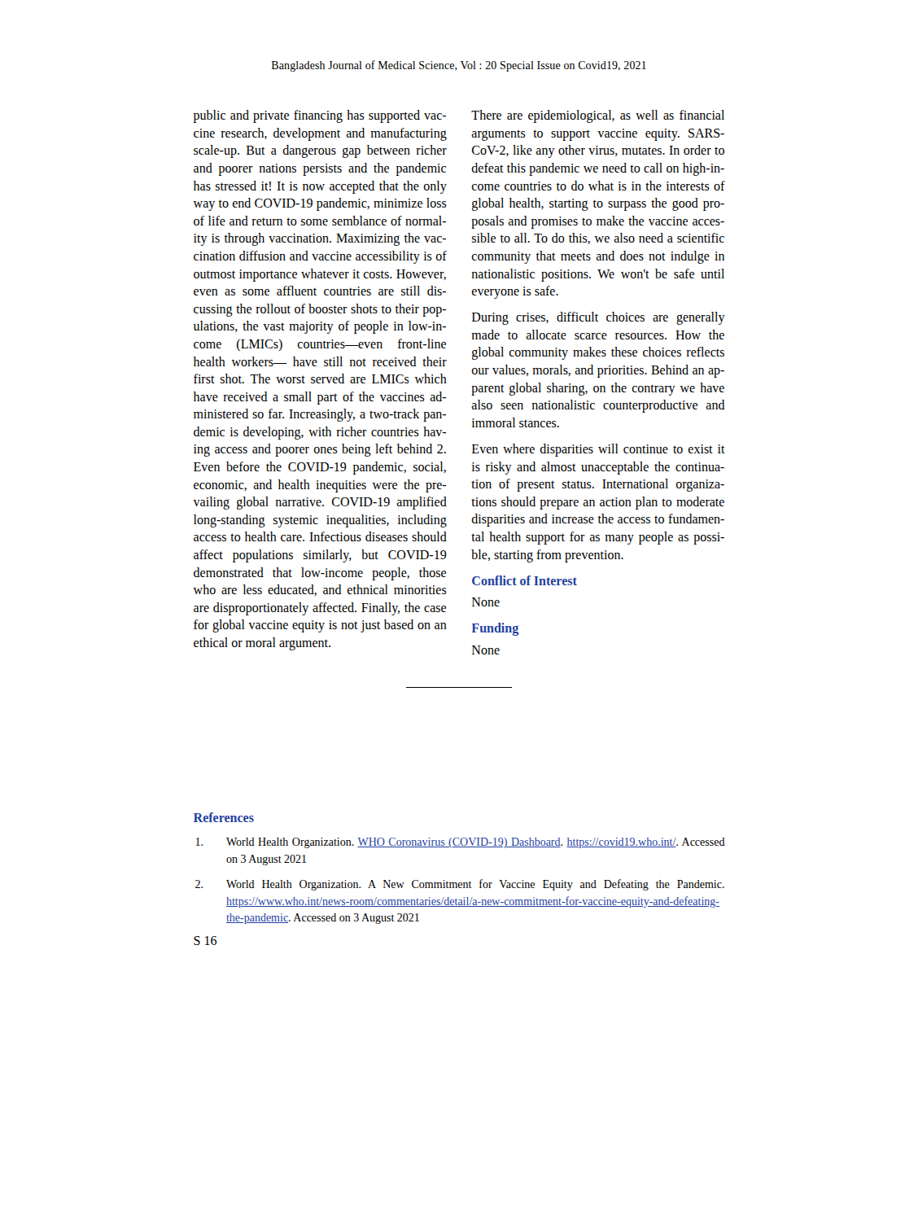Bangladesh Journal of Medical Science, Vol : 20 Special Issue on Covid19, 2021
public and private financing has supported vaccine research, development and manufacturing scale-up. But a dangerous gap between richer and poorer nations persists and the pandemic has stressed it! It is now accepted that the only way to end COVID-19 pandemic, minimize loss of life and return to some semblance of normality is through vaccination. Maximizing the vaccination diffusion and vaccine accessibility is of outmost importance whatever it costs. However, even as some affluent countries are still discussing the rollout of booster shots to their populations, the vast majority of people in low-income (LMICs) countries—even front-line health workers— have still not received their first shot. The worst served are LMICs which have received a small part of the vaccines administered so far. Increasingly, a two-track pandemic is developing, with richer countries having access and poorer ones being left behind 2. Even before the COVID-19 pandemic, social, economic, and health inequities were the prevailing global narrative. COVID-19 amplified long-standing systemic inequalities, including access to health care. Infectious diseases should affect populations similarly, but COVID-19 demonstrated that low-income people, those who are less educated, and ethnical minorities are disproportionately affected. Finally, the case for global vaccine equity is not just based on an ethical or moral argument.
There are epidemiological, as well as financial arguments to support vaccine equity. SARS-CoV-2, like any other virus, mutates. In order to defeat this pandemic we need to call on high-income countries to do what is in the interests of global health, starting to surpass the good proposals and promises to make the vaccine accessible to all. To do this, we also need a scientific community that meets and does not indulge in nationalistic positions. We won't be safe until everyone is safe.
During crises, difficult choices are generally made to allocate scarce resources. How the global community makes these choices reflects our values, morals, and priorities. Behind an apparent global sharing, on the contrary we have also seen nationalistic counterproductive and immoral stances.
Even where disparities will continue to exist it is risky and almost unacceptable the continuation of present status. International organizations should prepare an action plan to moderate disparities and increase the access to fundamental health support for as many people as possible, starting from prevention.
Conflict of Interest
None
Funding
None
References
1. World Health Organization. WHO Coronavirus (COVID-19) Dashboard. https://covid19.who.int/. Accessed on 3 August 2021
2. World Health Organization. A New Commitment for Vaccine Equity and Defeating the Pandemic. https://www.who.int/news-room/commentaries/detail/a-new-commitment-for-vaccine-equity-and-defeating-the-pandemic. Accessed on 3 August 2021
S 16